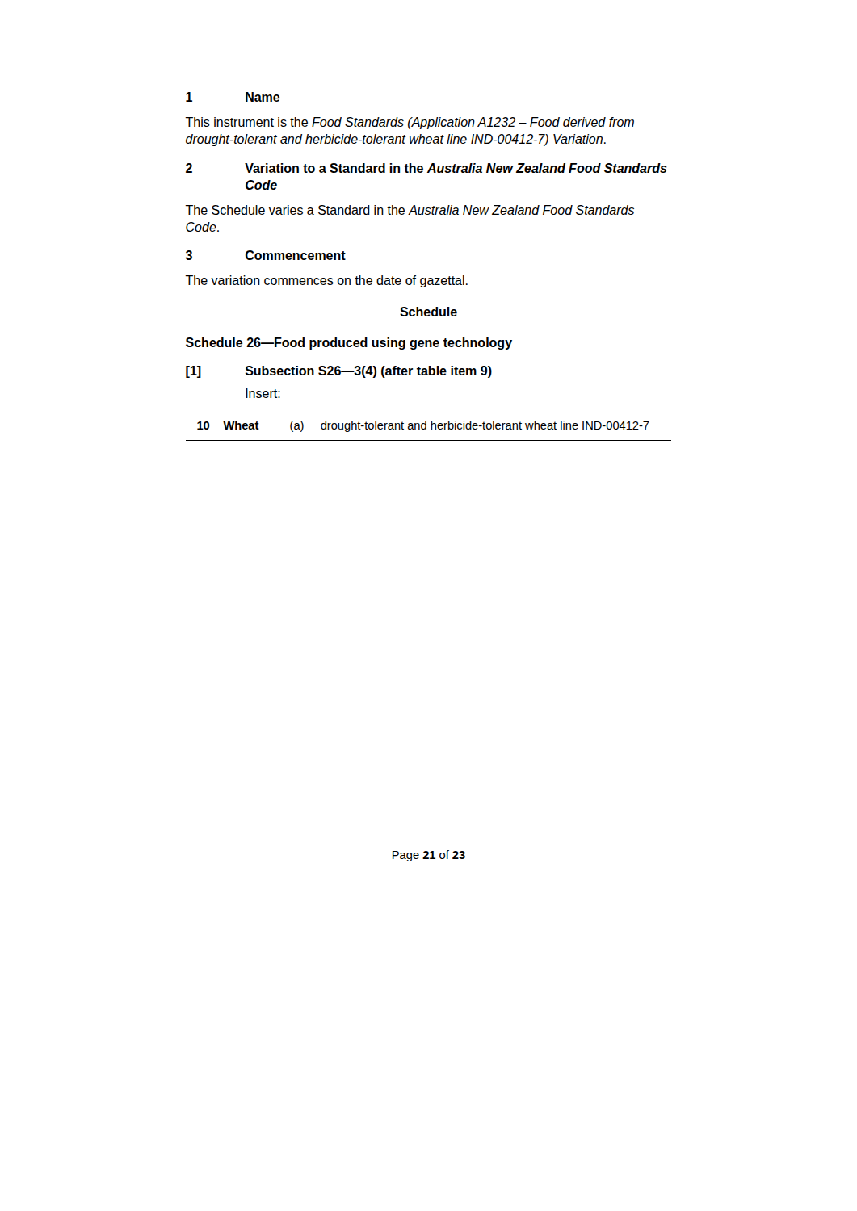1 Name
This instrument is the Food Standards (Application A1232 – Food derived from drought-tolerant and herbicide-tolerant wheat line IND-00412-7) Variation.
2 Variation to a Standard in the Australia New Zealand Food Standards Code
The Schedule varies a Standard in the Australia New Zealand Food Standards Code.
3 Commencement
The variation commences on the date of gazettal.
Schedule
Schedule 26—Food produced using gene technology
[1] Subsection S26—3(4) (after table item 9)
Insert:
| 10 | Wheat | (a) | drought-tolerant and herbicide-tolerant wheat line IND-00412-7 |
Page 21 of 23